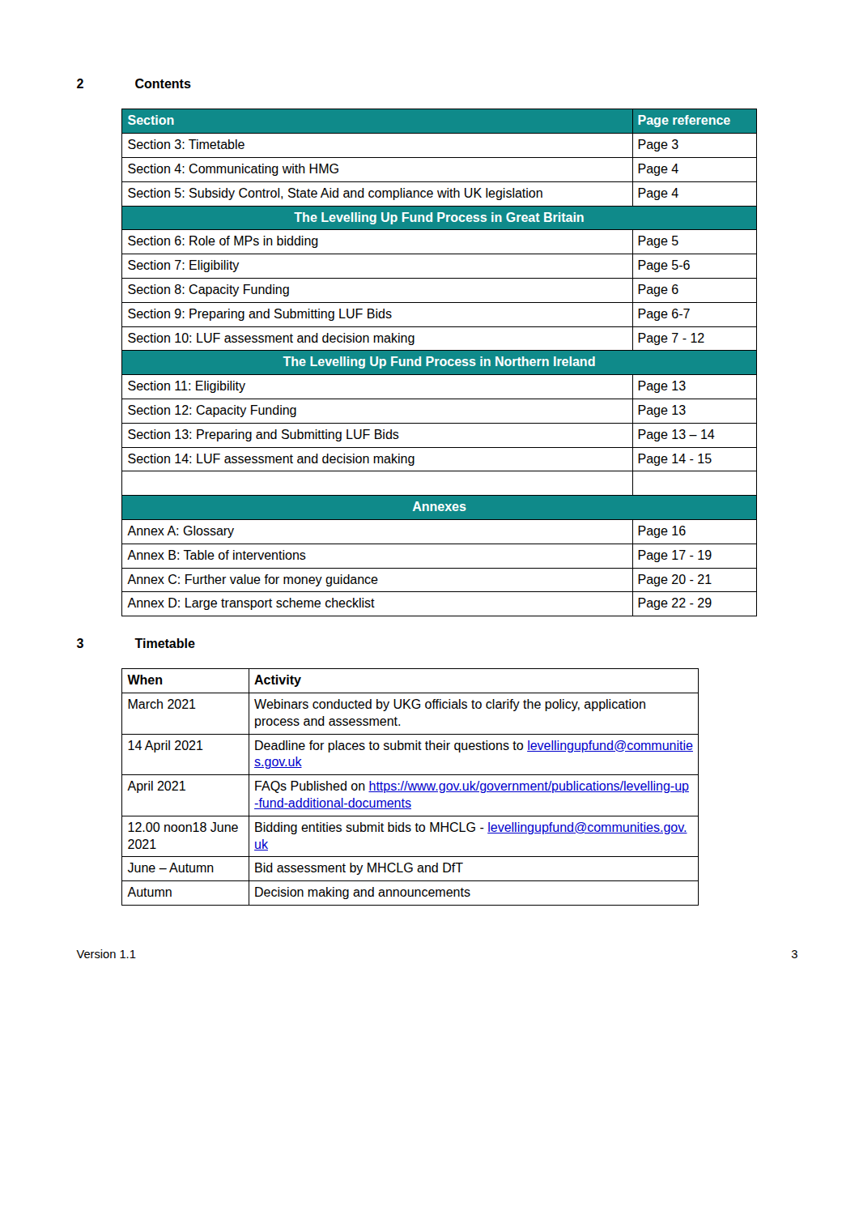2 Contents
| Section | Page reference |
| --- | --- |
| Section 3: Timetable | Page 3 |
| Section 4: Communicating with HMG | Page 4 |
| Section 5: Subsidy Control, State Aid and compliance with UK legislation | Page 4 |
| The Levelling Up Fund Process in Great Britain |
| Section 6: Role of MPs in bidding | Page 5 |
| Section 7: Eligibility | Page 5-6 |
| Section 8: Capacity Funding | Page 6 |
| Section 9: Preparing and Submitting LUF Bids | Page 6-7 |
| Section 10: LUF assessment and decision making | Page 7 - 12 |
| The Levelling Up Fund Process in Northern Ireland |
| Section 11: Eligibility | Page 13 |
| Section 12: Capacity Funding | Page 13 |
| Section 13: Preparing and Submitting LUF Bids | Page 13 – 14 |
| Section 14: LUF assessment and decision making | Page 14 - 15 |
| Annexes |
| Annex A: Glossary | Page 16 |
| Annex B: Table of interventions | Page 17 - 19 |
| Annex C: Further value for money guidance | Page 20 - 21 |
| Annex D: Large transport scheme checklist | Page 22 - 29 |
3 Timetable
| When | Activity |
| March 2021 | Webinars conducted by UKG officials to clarify the policy, application process and assessment. |
| 14 April 2021 | Deadline for places to submit their questions to levellingupfund@communities.gov.uk |
| April 2021 | FAQs Published on https://www.gov.uk/government/publications/levelling-up-fund-additional-documents |
| 12.00 noon18 June 2021 | Bidding entities submit bids to MHCLG - levellingupfund@communities.gov.uk |
| June – Autumn | Bid assessment by MHCLG and DfT |
| Autumn | Decision making and announcements |
Version 1.1 3